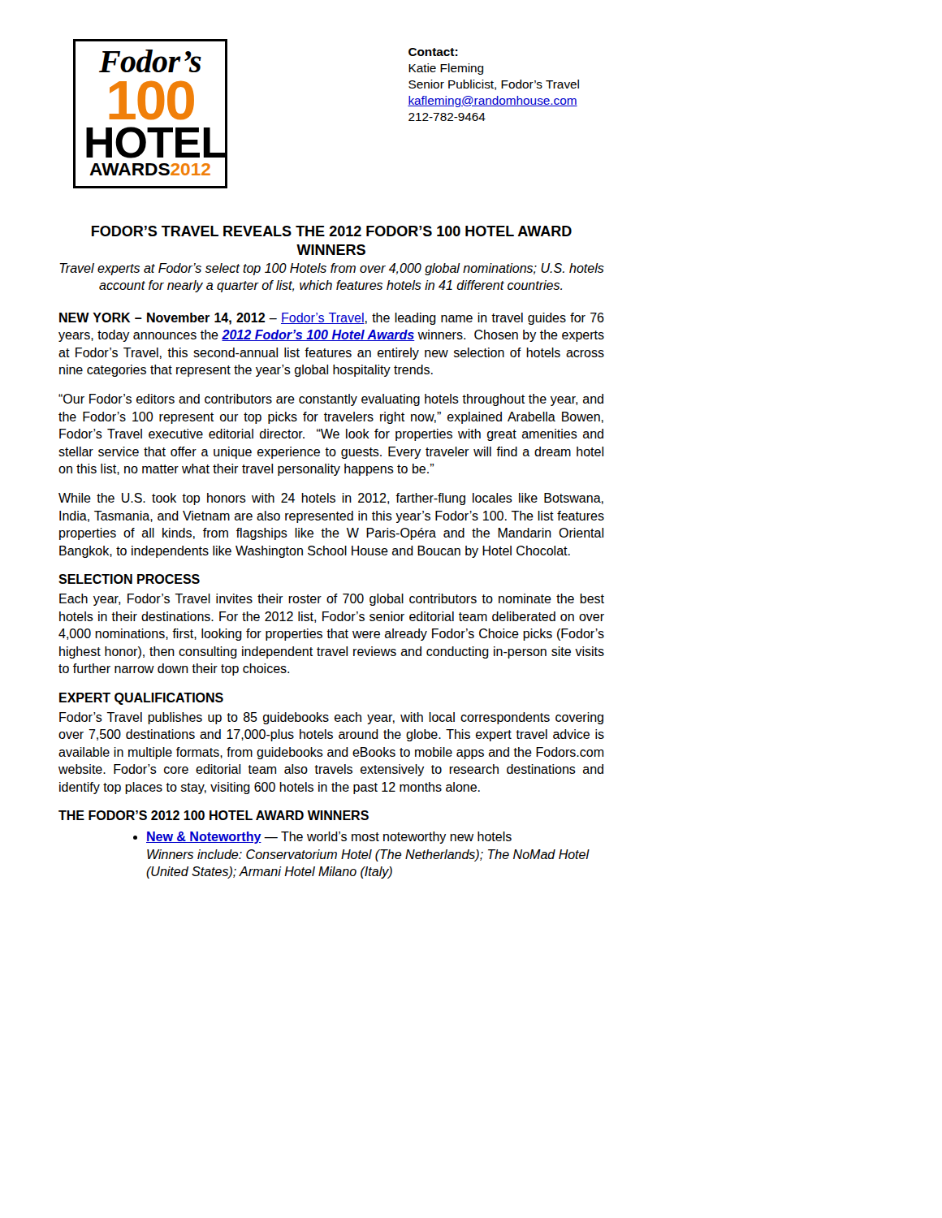Fodor’s
100
HOTEL
AWARDS2012
Contact:
Katie Fleming
Senior Publicist, Fodor’s Travel
kafleming@randomhouse.com
212-782-9464
FODOR’S TRAVEL REVEALS THE 2012 FODOR’S 100 HOTEL AWARD WINNERS
Travel experts at Fodor’s select top 100 Hotels from over 4,000 global nominations; U.S. hotels account for nearly a quarter of list, which features hotels in 41 different countries.
NEW YORK – November 14, 2012 – Fodor’s Travel, the leading name in travel guides for 76 years, today announces the 2012 Fodor’s 100 Hotel Awards winners. Chosen by the experts at Fodor’s Travel, this second-annual list features an entirely new selection of hotels across nine categories that represent the year’s global hospitality trends.
“Our Fodor’s editors and contributors are constantly evaluating hotels throughout the year, and the Fodor’s 100 represent our top picks for travelers right now,” explained Arabella Bowen, Fodor’s Travel executive editorial director. “We look for properties with great amenities and stellar service that offer a unique experience to guests. Every traveler will find a dream hotel on this list, no matter what their travel personality happens to be.”
While the U.S. took top honors with 24 hotels in 2012, farther-flung locales like Botswana, India, Tasmania, and Vietnam are also represented in this year’s Fodor’s 100. The list features properties of all kinds, from flagships like the W Paris-Opéra and the Mandarin Oriental Bangkok, to independents like Washington School House and Boucan by Hotel Chocolat.
SELECTION PROCESS
Each year, Fodor’s Travel invites their roster of 700 global contributors to nominate the best hotels in their destinations. For the 2012 list, Fodor’s senior editorial team deliberated on over 4,000 nominations, first, looking for properties that were already Fodor’s Choice picks (Fodor’s highest honor), then consulting independent travel reviews and conducting in-person site visits to further narrow down their top choices.
EXPERT QUALIFICATIONS
Fodor’s Travel publishes up to 85 guidebooks each year, with local correspondents covering over 7,500 destinations and 17,000-plus hotels around the globe. This expert travel advice is available in multiple formats, from guidebooks and eBooks to mobile apps and the Fodors.com website. Fodor’s core editorial team also travels extensively to research destinations and identify top places to stay, visiting 600 hotels in the past 12 months alone.
THE FODOR’S 2012 100 HOTEL AWARD WINNERS
New & Noteworthy — The world’s most noteworthy new hotels Winners include: Conservatorium Hotel (The Netherlands); The NoMad Hotel (United States); Armani Hotel Milano (Italy)